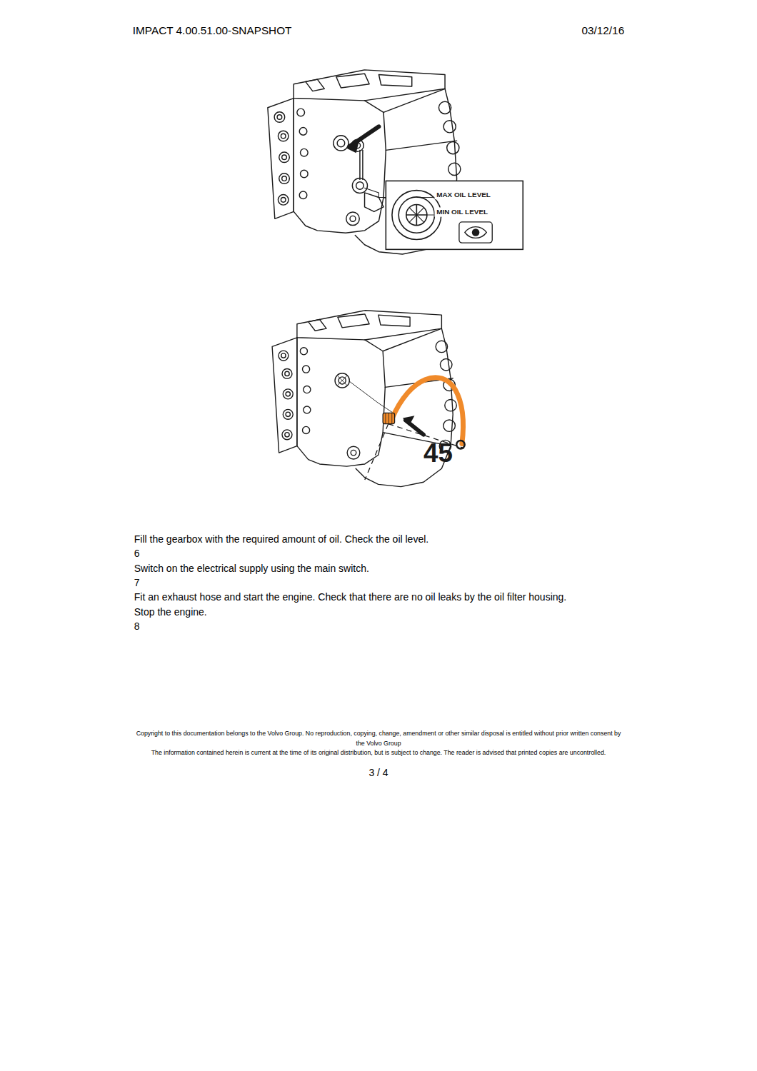IMPACT 4.00.51.00-SNAPSHOT
03/12/16
MAX OIL LEVEL MIN OIL LEVEL MAX OIL LEVEL MIN OIL LEVEL 45
Fill the gearbox with the required amount of oil. Check the oil level.
6
Switch on the electrical supply using the main switch.
7
Fit an exhaust hose and start the engine. Check that there are no oil leaks by the oil filter housing.
Stop the engine.
8
Copyright to this documentation belongs to the Volvo Group. No reproduction, copying, change, amendment or other similar disposal is entitled without prior written consent by the Volvo Group
The information contained herein is current at the time of its original distribution, but is subject to change. The reader is advised that printed copies are uncontrolled.
3 / 4